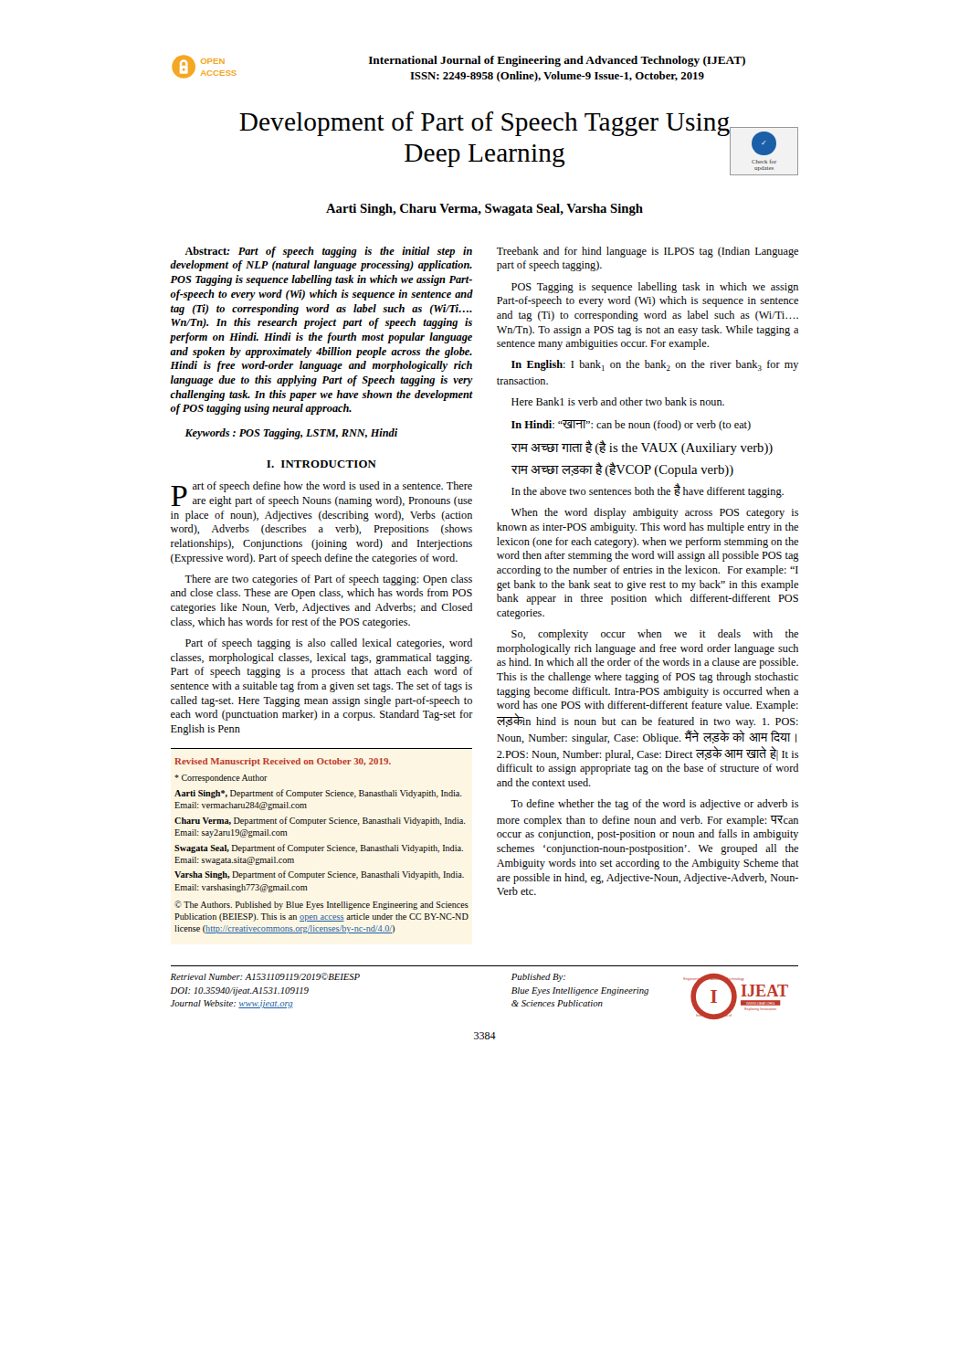OPEN ACCESS
International Journal of Engineering and Advanced Technology (IJEAT)
ISSN: 2249-8958 (Online), Volume-9 Issue-1, October, 2019
Development of Part of Speech Tagger Using Deep Learning
✓
Check for
updates
Aarti Singh, Charu Verma, Swagata Seal, Varsha Singh
Abstract: Part of speech tagging is the initial step in development of NLP (natural language processing) application. POS Tagging is sequence labelling task in which we assign Part-of-speech to every word (Wi) which is sequence in sentence and tag (Ti) to corresponding word as label such as (Wi/Ti…. Wn/Tn). In this research project part of speech tagging is perform on Hindi. Hindi is the fourth most popular language and spoken by approximately 4billion people across the globe. Hindi is free word-order language and morphologically rich language due to this applying Part of Speech tagging is very challenging task. In this paper we have shown the development of POS tagging using neural approach.
Keywords : POS Tagging, LSTM, RNN, Hindi
I. INTRODUCTION
Part of speech define how the word is used in a sentence. There are eight part of speech Nouns (naming word), Pronouns (use in place of noun), Adjectives (describing word), Verbs (action word), Adverbs (describes a verb), Prepositions (shows relationships), Conjunctions (joining word) and Interjections (Expressive word). Part of speech define the categories of word.
There are two categories of Part of speech tagging: Open class and close class. These are Open class, which has words from POS categories like Noun, Verb, Adjectives and Adverbs; and Closed class, which has words for rest of the POS categories.
Part of speech tagging is also called lexical categories, word classes, morphological classes, lexical tags, grammatical tagging. Part of speech tagging is a process that attach each word of sentence with a suitable tag from a given set tags. The set of tags is called tag-set. Here Tagging mean assign single part-of-speech to each word (punctuation marker) in a corpus. Standard Tag-set for English is Penn
Revised Manuscript Received on October 30, 2019.
* Correspondence Author
Aarti Singh*, Department of Computer Science, Banasthali Vidyapith, India. Email: vermacharu284@gmail.com
Charu Verma, Department of Computer Science, Banasthali Vidyapith, India. Email: say2aru19@gmail.com
Swagata Seal, Department of Computer Science, Banasthali Vidyapith, India. Email: swagata.sita@gmail.com
Varsha Singh, Department of Computer Science, Banasthali Vidyapith, India. Email: varshasingh773@gmail.com
© The Authors. Published by Blue Eyes Intelligence Engineering and Sciences Publication (BEIESP). This is an open access article under the CC BY-NC-ND license (http://creativecommons.org/licenses/by-nc-nd/4.0/)
Treebank and for hind language is ILPOS tag (Indian Language part of speech tagging).
POS Tagging is sequence labelling task in which we assign Part-of-speech to every word (Wi) which is sequence in sentence and tag (Ti) to corresponding word as label such as (Wi/Ti…. Wn/Tn). To assign a POS tag is not an easy task. While tagging a sentence many ambiguities occur. For example.
In English: I bank1 on the bank2 on the river bank3 for my transaction.
Here Bank1 is verb and other two bank is noun.
In Hindi: “खाना”: can be noun (food) or verb (to eat)
राम अच्छा गाता है (है is the VAUX (Auxiliary verb))
राम अच्छा लड़का है (हैVCOP (Copula verb))
In the above two sentences both the है have different tagging.
When the word display ambiguity across POS category is known as inter-POS ambiguity. This word has multiple entry in the lexicon (one for each category). when we perform stemming on the word then after stemming the word will assign all possible POS tag according to the number of entries in the lexicon. For example: “I get bank to the bank seat to give rest to my back” in this example bank appear in three position which different-different POS categories.
So, complexity occur when we it deals with the morphologically rich language and free word order language such as hind. In which all the order of the words in a clause are possible. This is the challenge where tagging of POS tag through stochastic tagging become difficult. Intra-POS ambiguity is occurred when a word has one POS with different-different feature value. Example: लड़केin hind is noun but can be featured in two way. 1. POS: Noun, Number: singular, Case: Oblique. मैंने लड़के को आम दिया। 2.POS: Noun, Number: plural, Case: Direct लड़के आम खाते हे| It is difficult to assign appropriate tag on the base of structure of word and the context used.
To define whether the tag of the word is adjective or adverb is more complex than to define noun and verb. For example: परcan occur as conjunction, post-position or noun and falls in ambiguity schemes ‘conjunction-noun-postposition’. We grouped all the Ambiguity words into set according to the Ambiguity Scheme that are possible in hind, eg, Adjective-Noun, Adjective-Adverb, Noun-Verb etc.
Retrieval Number: A1531109119/2019©BEIESP
DOI: 10.35940/ijeat.A1531.109119
Journal Website: www.ijeat.org
Published By:
Blue Eyes Intelligence Engineering
& Sciences Publication
I Engineering and Advanced Technology International Journal of IJEAT WWW.IJEAT.ORG Exploring Innovation
3384